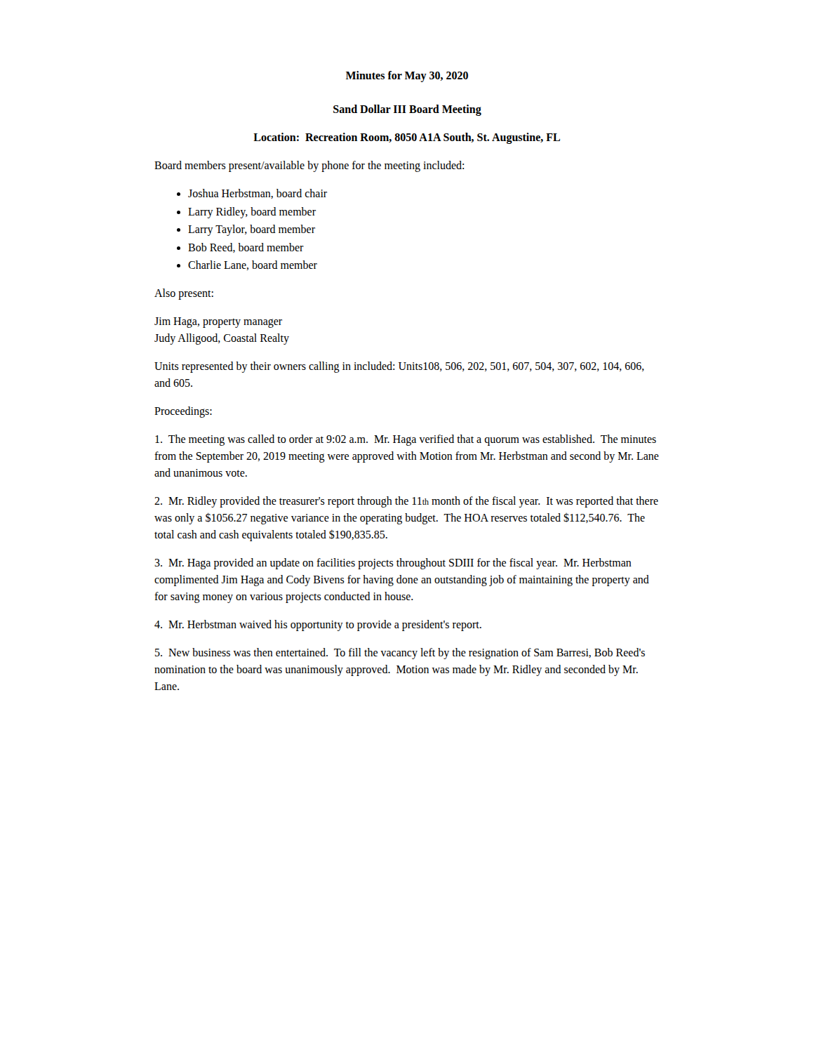Minutes for May 30, 2020
Sand Dollar III Board Meeting
Location: Recreation Room, 8050 A1A South, St. Augustine, FL
Board members present/available by phone for the meeting included:
Joshua Herbstman, board chair
Larry Ridley, board member
Larry Taylor, board member
Bob Reed, board member
Charlie Lane, board member
Also present:
Jim Haga, property manager
Judy Alligood, Coastal Realty
Units represented by their owners calling in included: Units108, 506, 202, 501, 607, 504, 307, 602, 104, 606, and 605.
Proceedings:
1. The meeting was called to order at 9:02 a.m. Mr. Haga verified that a quorum was established. The minutes from the September 20, 2019 meeting were approved with Motion from Mr. Herbstman and second by Mr. Lane and unanimous vote.
2. Mr. Ridley provided the treasurer's report through the 11th month of the fiscal year. It was reported that there was only a $1056.27 negative variance in the operating budget. The HOA reserves totaled $112,540.76. The total cash and cash equivalents totaled $190,835.85.
3. Mr. Haga provided an update on facilities projects throughout SDIII for the fiscal year. Mr. Herbstman complimented Jim Haga and Cody Bivens for having done an outstanding job of maintaining the property and for saving money on various projects conducted in house.
4. Mr. Herbstman waived his opportunity to provide a president's report.
5. New business was then entertained. To fill the vacancy left by the resignation of Sam Barresi, Bob Reed's nomination to the board was unanimously approved. Motion was made by Mr. Ridley and seconded by Mr. Lane.